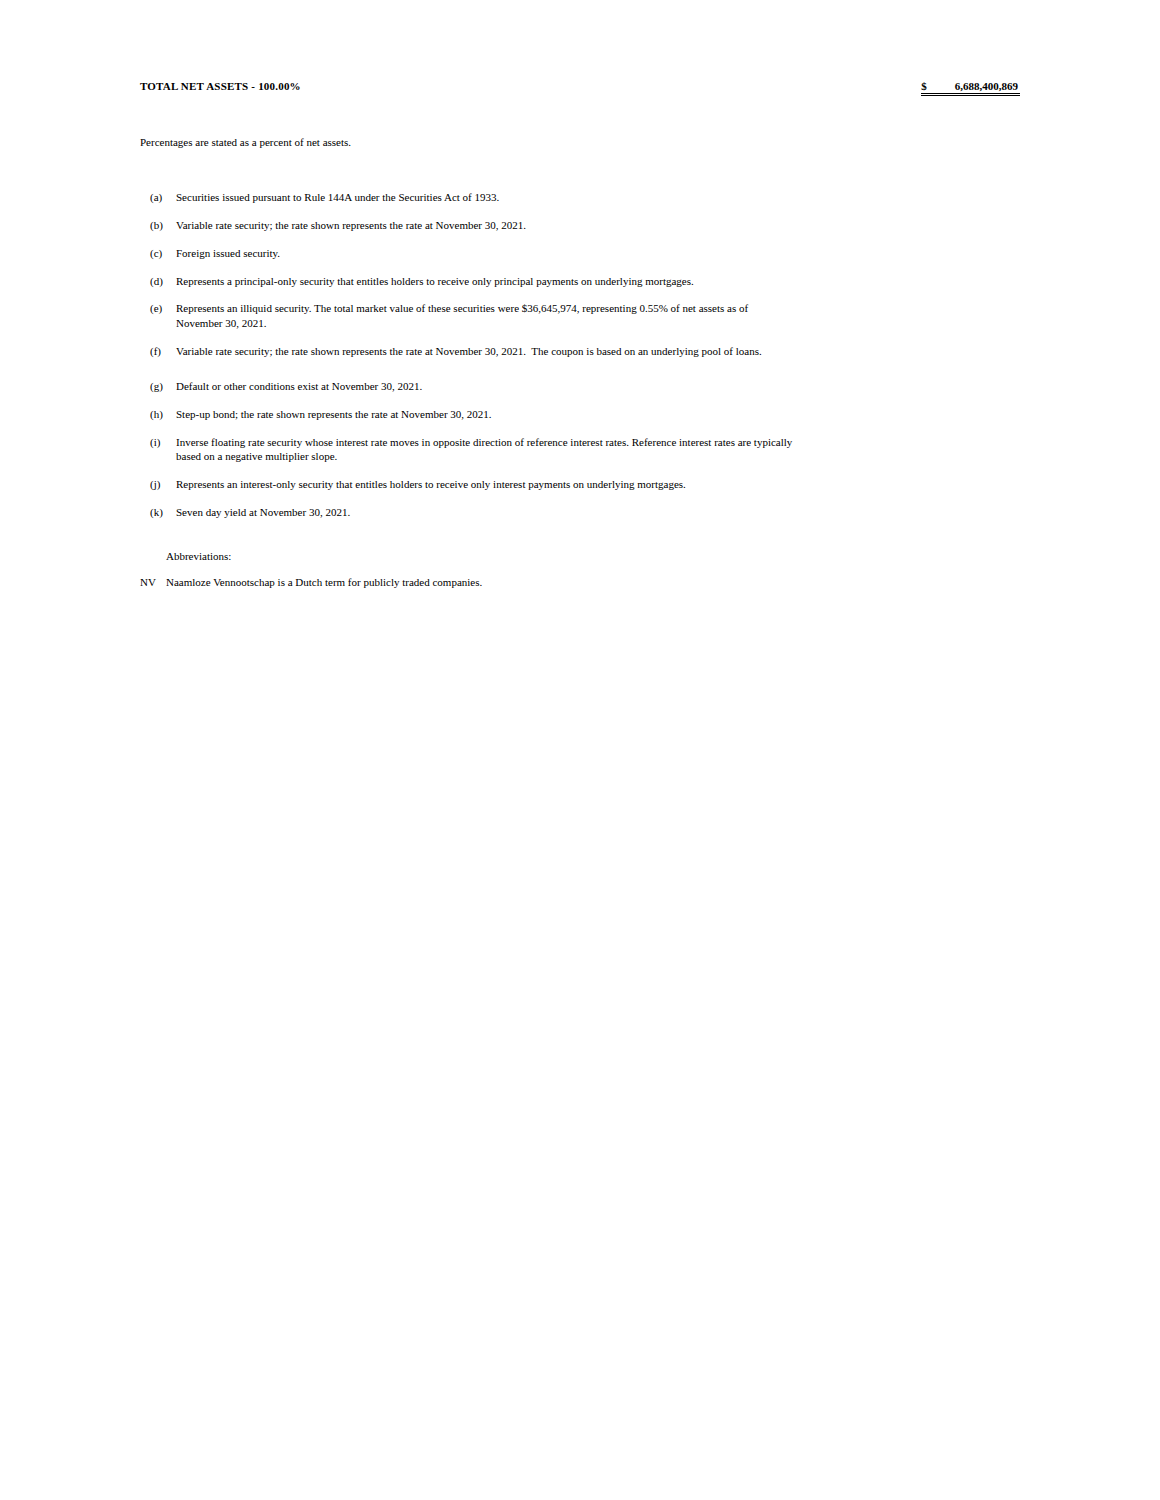TOTAL NET ASSETS - 100.00%
$ 6,688,400,869
Percentages are stated as a percent of net assets.
(a)
Securities issued pursuant to Rule 144A under the Securities Act of 1933.
(b)
Variable rate security; the rate shown represents the rate at November 30, 2021.
(c)
Foreign issued security.
(d)
Represents a principal-only security that entitles holders to receive only principal payments on underlying mortgages.
(e)
Represents an illiquid security. The total market value of these securities were $36,645,974, representing 0.55% of net assets as of
November 30, 2021.
(f)
Variable rate security; the rate shown represents the rate at November 30, 2021. The coupon is based on an underlying pool of loans.
(g)
Default or other conditions exist at November 30, 2021.
(h)
Step-up bond; the rate shown represents the rate at November 30, 2021.
(i)
Inverse floating rate security whose interest rate moves in opposite direction of reference interest rates. Reference interest rates are typically
based on a negative multiplier slope.
(j)
Represents an interest-only security that entitles holders to receive only interest payments on underlying mortgages.
(k)
Seven day yield at November 30, 2021.
Abbreviations:
NV
Naamloze Vennootschap is a Dutch term for publicly traded companies.